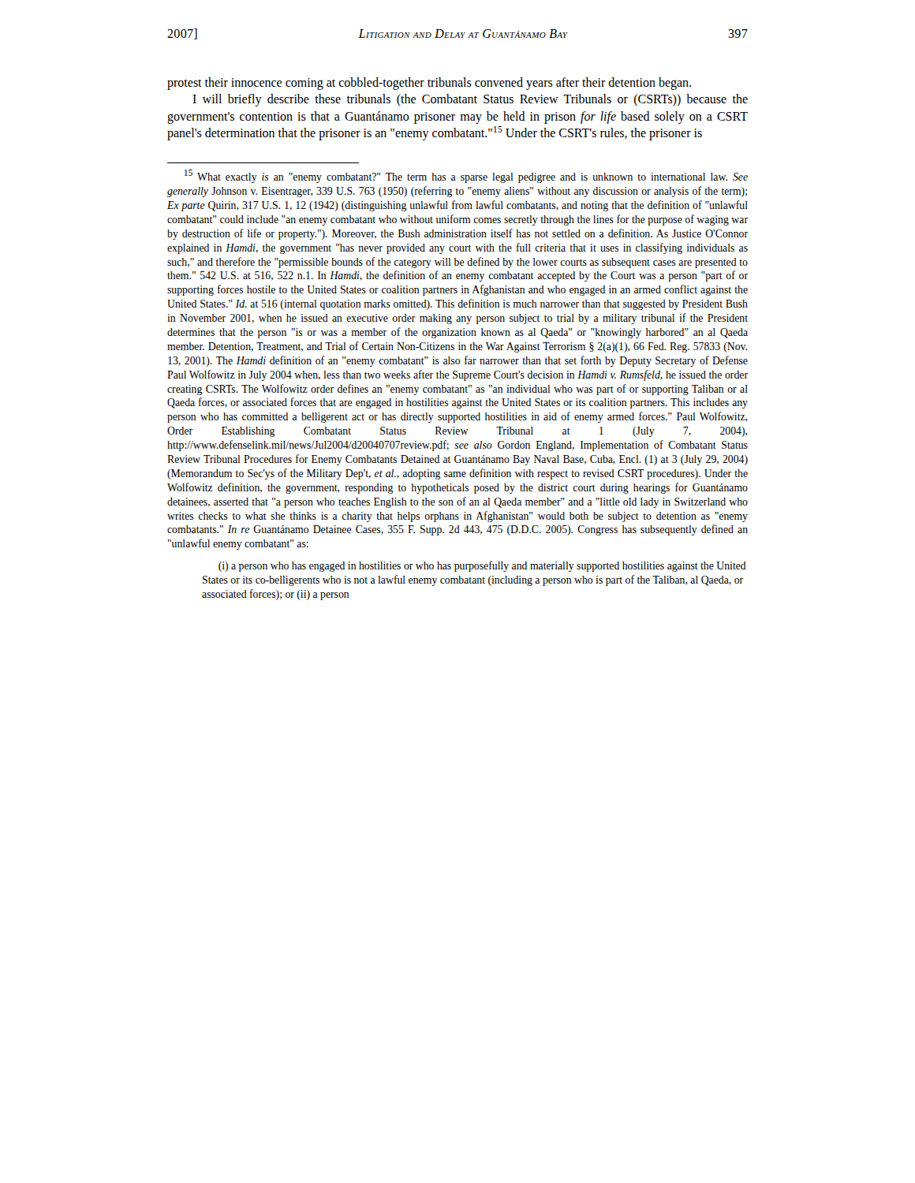2007] Litigation and Delay at Guantánamo Bay 397
protest their innocence coming at cobbled-together tribunals convened years after their detention began.
I will briefly describe these tribunals (the Combatant Status Review Tribunals or (CSRTs)) because the government's contention is that a Guantánamo prisoner may be held in prison for life based solely on a CSRT panel's determination that the prisoner is an "enemy combatant."15 Under the CSRT's rules, the prisoner is
15 What exactly is an "enemy combatant?" The term has a sparse legal pedigree and is unknown to international law. See generally Johnson v. Eisentrager, 339 U.S. 763 (1950) (referring to "enemy aliens" without any discussion or analysis of the term); Ex parte Quirin, 317 U.S. 1, 12 (1942) (distinguishing unlawful from lawful combatants, and noting that the definition of "unlawful combatant" could include "an enemy combatant who without uniform comes secretly through the lines for the purpose of waging war by destruction of life or property."). Moreover, the Bush administration itself has not settled on a definition. As Justice O'Connor explained in Hamdi, the government "has never provided any court with the full criteria that it uses in classifying individuals as such," and therefore the "permissible bounds of the category will be defined by the lower courts as subsequent cases are presented to them." 542 U.S. at 516, 522 n.1. In Hamdi, the definition of an enemy combatant accepted by the Court was a person "part of or supporting forces hostile to the United States or coalition partners in Afghanistan and who engaged in an armed conflict against the United States." Id. at 516 (internal quotation marks omitted). This definition is much narrower than that suggested by President Bush in November 2001, when he issued an executive order making any person subject to trial by a military tribunal if the President determines that the person "is or was a member of the organization known as al Qaeda" or "knowingly harbored" an al Qaeda member. Detention, Treatment, and Trial of Certain Non-Citizens in the War Against Terrorism § 2(a)(1), 66 Fed. Reg. 57833 (Nov. 13, 2001). The Hamdi definition of an "enemy combatant" is also far narrower than that set forth by Deputy Secretary of Defense Paul Wolfowitz in July 2004 when, less than two weeks after the Supreme Court's decision in Hamdi v. Rumsfeld, he issued the order creating CSRTs. The Wolfowitz order defines an "enemy combatant" as "an individual who was part of or supporting Taliban or al Qaeda forces, or associated forces that are engaged in hostilities against the United States or its coalition partners. This includes any person who has committed a belligerent act or has directly supported hostilities in aid of enemy armed forces." Paul Wolfowitz, Order Establishing Combatant Status Review Tribunal at 1 (July 7, 2004), http://www.defenselink.mil/news/Jul2004/d20040707review.pdf; see also Gordon England, Implementation of Combatant Status Review Tribunal Procedures for Enemy Combatants Detained at Guantánamo Bay Naval Base, Cuba, Encl. (1) at 3 (July 29, 2004) (Memorandum to Sec'ys of the Military Dep't, et al., adopting same definition with respect to revised CSRT procedures). Under the Wolfowitz definition, the government, responding to hypotheticals posed by the district court during hearings for Guantánamo detainees, asserted that "a person who teaches English to the son of an al Qaeda member" and a "little old lady in Switzerland who writes checks to what she thinks is a charity that helps orphans in Afghanistan" would both be subject to detention as "enemy combatants." In re Guantánamo Detainee Cases, 355 F. Supp. 2d 443, 475 (D.D.C. 2005). Congress has subsequently defined an "unlawful enemy combatant" as:
(i) a person who has engaged in hostilities or who has purposefully and materially supported hostilities against the United States or its co-belligerents who is not a lawful enemy combatant (including a person who is part of the Taliban, al Qaeda, or associated forces); or (ii) a person